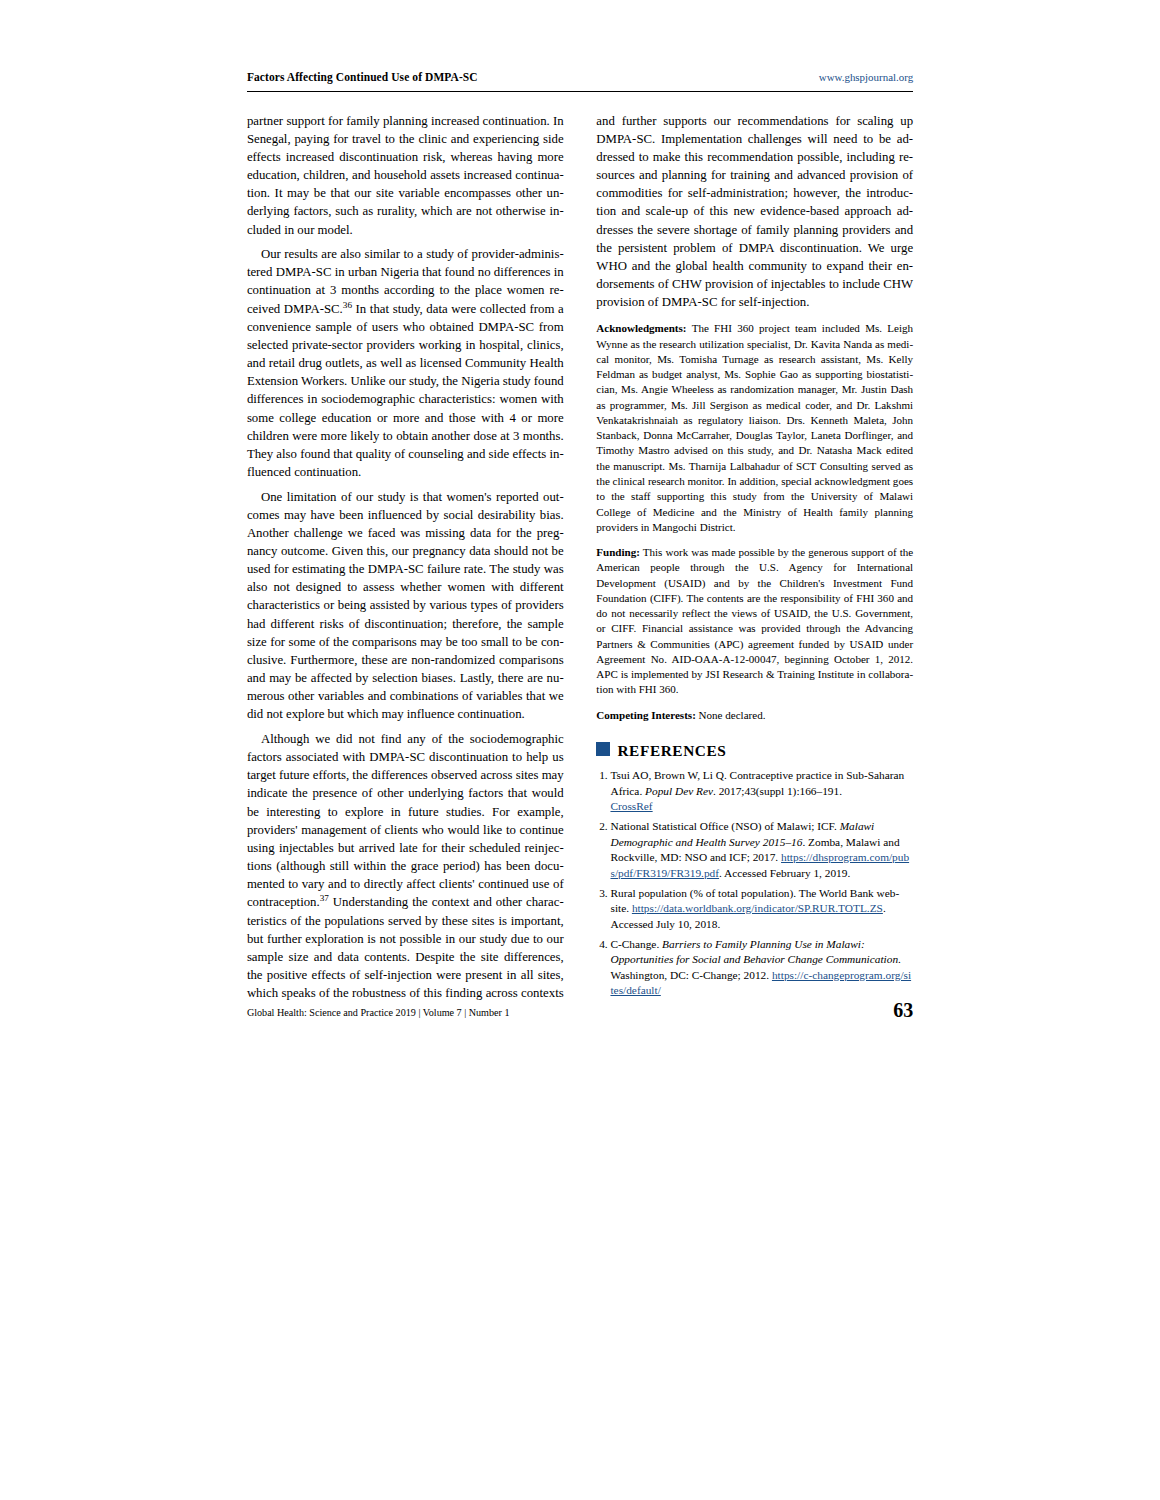Factors Affecting Continued Use of DMPA-SC
www.ghspjournal.org
partner support for family planning increased continuation. In Senegal, paying for travel to the clinic and experiencing side effects increased discontinuation risk, whereas having more education, children, and household assets increased continuation. It may be that our site variable encompasses other underlying factors, such as rurality, which are not otherwise included in our model.
Our results are also similar to a study of provider-administered DMPA-SC in urban Nigeria that found no differences in continuation at 3 months according to the place women received DMPA-SC.36 In that study, data were collected from a convenience sample of users who obtained DMPA-SC from selected private-sector providers working in hospital, clinics, and retail drug outlets, as well as licensed Community Health Extension Workers. Unlike our study, the Nigeria study found differences in sociodemographic characteristics: women with some college education or more and those with 4 or more children were more likely to obtain another dose at 3 months. They also found that quality of counseling and side effects influenced continuation.
One limitation of our study is that women's reported outcomes may have been influenced by social desirability bias. Another challenge we faced was missing data for the pregnancy outcome. Given this, our pregnancy data should not be used for estimating the DMPA-SC failure rate. The study was also not designed to assess whether women with different characteristics or being assisted by various types of providers had different risks of discontinuation; therefore, the sample size for some of the comparisons may be too small to be conclusive. Furthermore, these are non-randomized comparisons and may be affected by selection biases. Lastly, there are numerous other variables and combinations of variables that we did not explore but which may influence continuation.
Although we did not find any of the sociodemographic factors associated with DMPA-SC discontinuation to help us target future efforts, the differences observed across sites may indicate the presence of other underlying factors that would be interesting to explore in future studies. For example, providers' management of clients who would like to continue using injectables but arrived late for their scheduled reinjections (although still within the grace period) has been documented to vary and to directly affect clients' continued use of contraception.37 Understanding the context and other characteristics of the populations served by these sites is important, but further exploration is not possible in our study due to our sample size and data contents. Despite the site differences, the positive effects of self-injection were present in all sites, which speaks of the robustness of this finding across contexts and further supports our recommendations for scaling up DMPA-SC. Implementation challenges will need to be addressed to make this recommendation possible, including resources and planning for training and advanced provision of commodities for self-administration; however, the introduction and scale-up of this new evidence-based approach addresses the severe shortage of family planning providers and the persistent problem of DMPA discontinuation. We urge WHO and the global health community to expand their endorsements of CHW provision of injectables to include CHW provision of DMPA-SC for self-injection.
Acknowledgments: The FHI 360 project team included Ms. Leigh Wynne as the research utilization specialist, Dr. Kavita Nanda as medical monitor, Ms. Tomisha Turnage as research assistant, Ms. Kelly Feldman as budget analyst, Ms. Sophie Gao as supporting biostatistician, Ms. Angie Wheeless as randomization manager, Mr. Justin Dash as programmer, Ms. Jill Sergison as medical coder, and Dr. Lakshmi Venkatakrishnaiah as regulatory liaison. Drs. Kenneth Maleta, John Stanback, Donna McCarraher, Douglas Taylor, Laneta Dorflinger, and Timothy Mastro advised on this study, and Dr. Natasha Mack edited the manuscript. Ms. Tharnija Lalbahadur of SCT Consulting served as the clinical research monitor. In addition, special acknowledgment goes to the staff supporting this study from the University of Malawi College of Medicine and the Ministry of Health family planning providers in Mangochi District.
Funding: This work was made possible by the generous support of the American people through the U.S. Agency for International Development (USAID) and by the Children's Investment Fund Foundation (CIFF). The contents are the responsibility of FHI 360 and do not necessarily reflect the views of USAID, the U.S. Government, or CIFF. Financial assistance was provided through the Advancing Partners & Communities (APC) agreement funded by USAID under Agreement No. AID-OAA-A-12-00047, beginning October 1, 2012. APC is implemented by JSI Research & Training Institute in collaboration with FHI 360.
Competing Interests: None declared.
REFERENCES
Tsui AO, Brown W, Li Q. Contraceptive practice in Sub-Saharan Africa. Popul Dev Rev. 2017;43(suppl 1):166–191.
CrossRef
National Statistical Office (NSO) of Malawi; ICF. Malawi Demographic and Health Survey 2015–16. Zomba, Malawi and Rockville, MD: NSO and ICF; 2017. https://dhsprogram.com/pubs/pdf/FR319/FR319.pdf. Accessed February 1, 2019.
Rural population (% of total population). The World Bank website. https://data.worldbank.org/indicator/SP.RUR.TOTL.ZS. Accessed July 10, 2018.
C-Change. Barriers to Family Planning Use in Malawi: Opportunities for Social and Behavior Change Communication. Washington, DC: C-Change; 2012. https://c-changeprogram.org/sites/default/
Global Health: Science and Practice 2019 | Volume 7 | Number 1
63